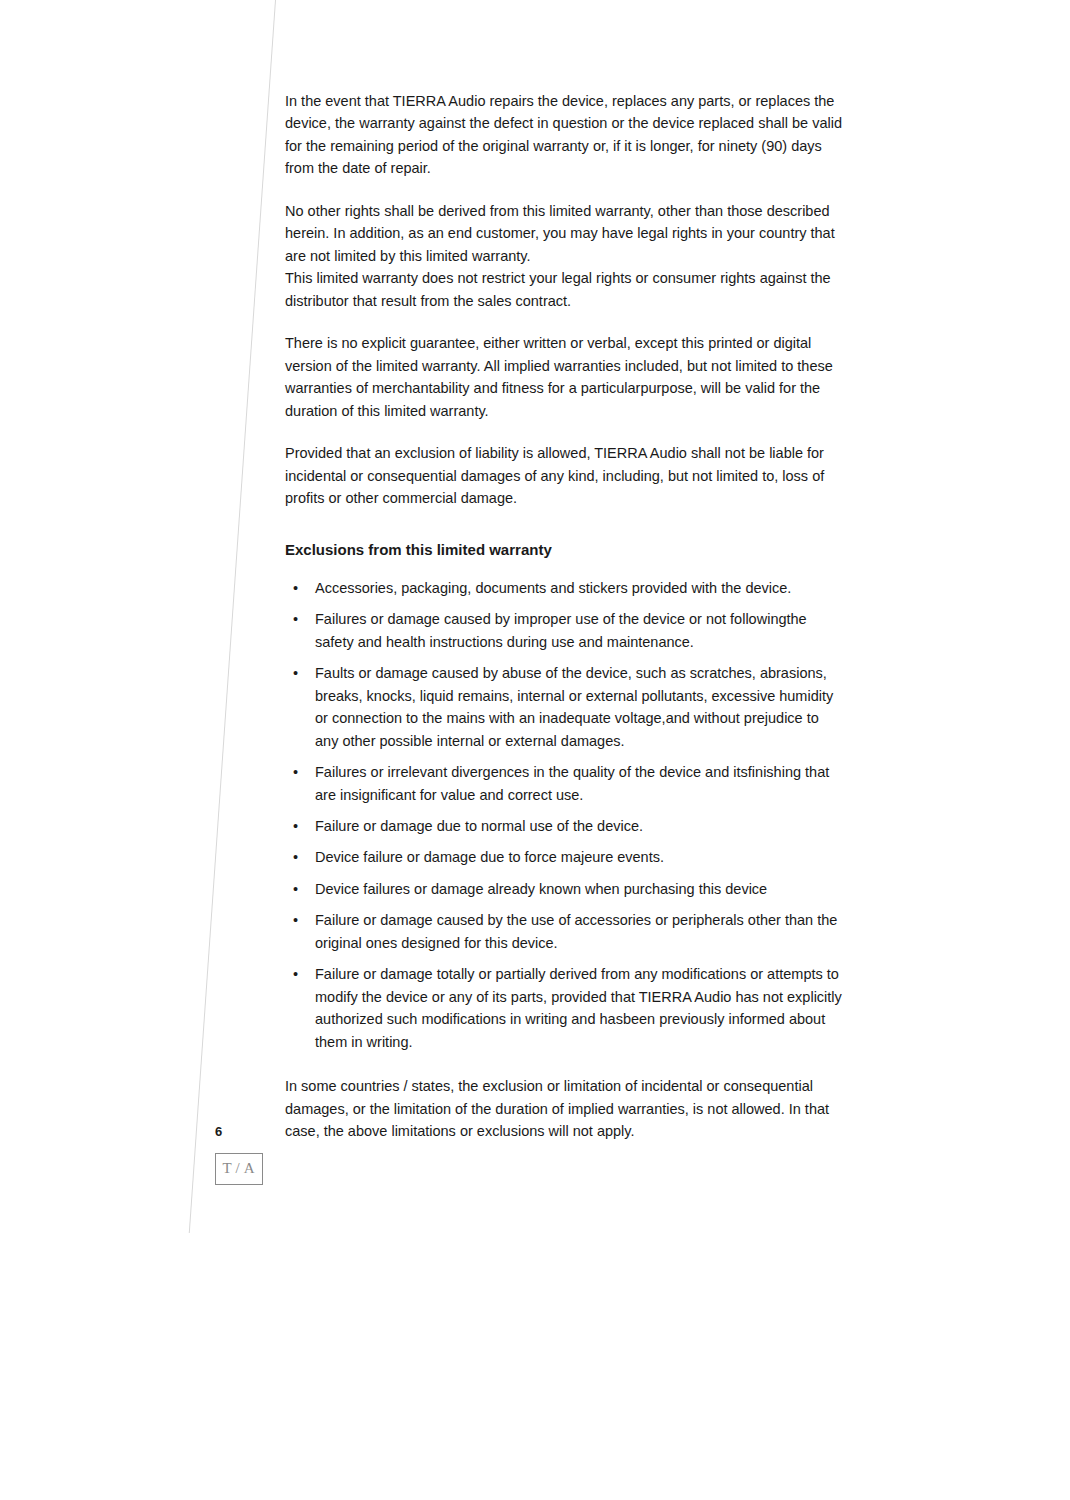In the event that TIERRA Audio repairs the device, replaces any parts, or replaces the device, the warranty against the defect in question or the device replaced shall be valid for the remaining period of the original warranty or, if it is longer, for ninety (90) days from the date of repair.
No other rights shall be derived from this limited warranty, other than those described herein. In addition, as an end customer, you may have legal rights in your country that are not limited by this limited warranty.
This limited warranty does not restrict your legal rights or consumer rights against the distributor that result from the sales contract.
There is no explicit guarantee, either written or verbal, except this printed or digital version of the limited warranty. All implied warranties included, but not limited to these warranties of merchantability and fitness for a particularpurpose, will be valid for the duration of this limited warranty.
Provided that an exclusion of liability is allowed, TIERRA Audio shall not be liable for incidental or consequential damages of any kind, including, but not limited to, loss of profits or other commercial damage.
Exclusions from this limited warranty
Accessories, packaging, documents and stickers provided with the device.
Failures or damage caused by improper use of the device or not followingthe safety and health instructions during use and maintenance.
Faults or damage caused by abuse of the device, such as scratches, abrasions, breaks, knocks, liquid remains, internal or external pollutants, excessive humidity or connection to the mains with an inadequate voltage,and without prejudice to any other possible internal or external damages.
Failures or irrelevant divergences in the quality of the device and itsfinishing that are insignificant for value and correct use.
Failure or damage due to normal use of the device.
Device failure or damage due to force majeure events.
Device failures or damage already known when purchasing this device
Failure or damage caused by the use of accessories or peripherals other than the original ones designed for this device.
Failure or damage totally or partially derived from any modifications or attempts to modify the device or any of its parts, provided that TIERRA Audio has not explicitly authorized such modifications in writing and hasbeen previously informed about them in writing.
In some countries / states, the exclusion or limitation of incidental or consequential damages, or the limitation of the duration of implied warranties, is not allowed. In that case, the above limitations or exclusions will not apply.
6
T/A